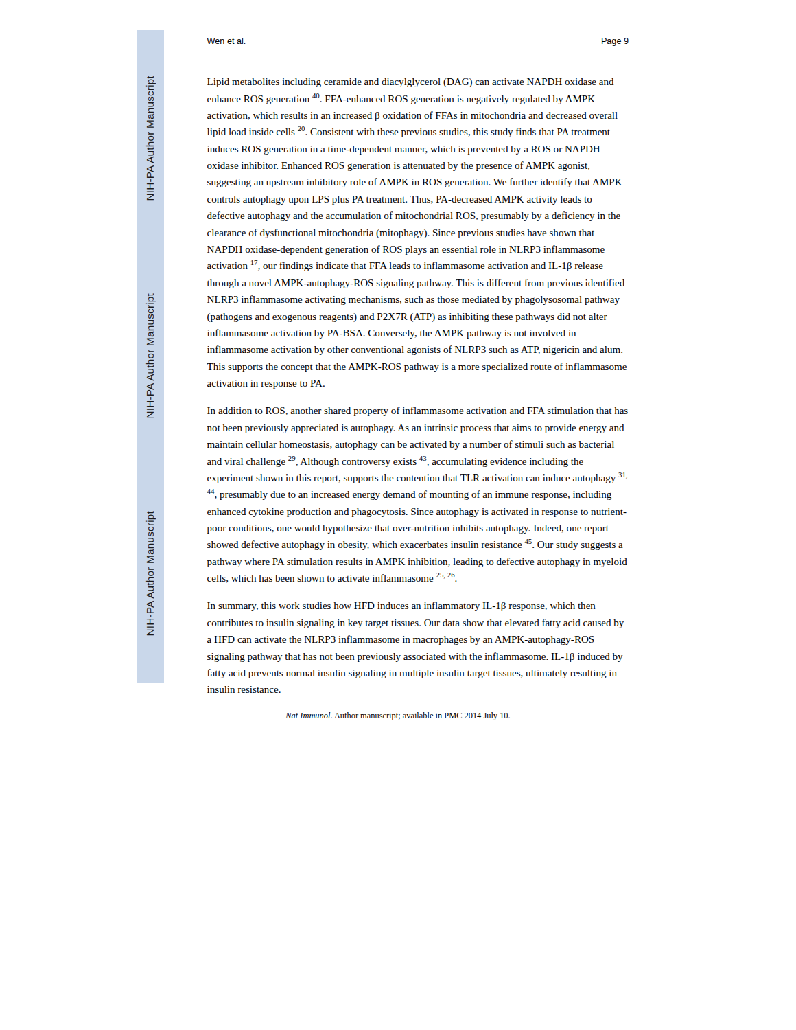NIH-PA Author Manuscript NIH-PA Author Manuscript NIH-PA Author Manuscript
Wen et al.
Page 9
Lipid metabolites including ceramide and diacylglycerol (DAG) can activate NAPDH oxidase and enhance ROS generation 40. FFA-enhanced ROS generation is negatively regulated by AMPK activation, which results in an increased β oxidation of FFAs in mitochondria and decreased overall lipid load inside cells 20. Consistent with these previous studies, this study finds that PA treatment induces ROS generation in a time-dependent manner, which is prevented by a ROS or NAPDH oxidase inhibitor. Enhanced ROS generation is attenuated by the presence of AMPK agonist, suggesting an upstream inhibitory role of AMPK in ROS generation. We further identify that AMPK controls autophagy upon LPS plus PA treatment. Thus, PA-decreased AMPK activity leads to defective autophagy and the accumulation of mitochondrial ROS, presumably by a deficiency in the clearance of dysfunctional mitochondria (mitophagy). Since previous studies have shown that NAPDH oxidase-dependent generation of ROS plays an essential role in NLRP3 inflammasome activation 17, our findings indicate that FFA leads to inflammasome activation and IL-1β release through a novel AMPK-autophagy-ROS signaling pathway. This is different from previous identified NLRP3 inflammasome activating mechanisms, such as those mediated by phagolysosomal pathway (pathogens and exogenous reagents) and P2X7R (ATP) as inhibiting these pathways did not alter inflammasome activation by PA-BSA. Conversely, the AMPK pathway is not involved in inflammasome activation by other conventional agonists of NLRP3 such as ATP, nigericin and alum. This supports the concept that the AMPK-ROS pathway is a more specialized route of inflammasome activation in response to PA.
In addition to ROS, another shared property of inflammasome activation and FFA stimulation that has not been previously appreciated is autophagy. As an intrinsic process that aims to provide energy and maintain cellular homeostasis, autophagy can be activated by a number of stimuli such as bacterial and viral challenge 29, Although controversy exists 43, accumulating evidence including the experiment shown in this report, supports the contention that TLR activation can induce autophagy 31, 44, presumably due to an increased energy demand of mounting of an immune response, including enhanced cytokine production and phagocytosis. Since autophagy is activated in response to nutrient-poor conditions, one would hypothesize that over-nutrition inhibits autophagy. Indeed, one report showed defective autophagy in obesity, which exacerbates insulin resistance 45. Our study suggests a pathway where PA stimulation results in AMPK inhibition, leading to defective autophagy in myeloid cells, which has been shown to activate inflammasome 25, 26.
In summary, this work studies how HFD induces an inflammatory IL-1β response, which then contributes to insulin signaling in key target tissues. Our data show that elevated fatty acid caused by a HFD can activate the NLRP3 inflammasome in macrophages by an AMPK-autophagy-ROS signaling pathway that has not been previously associated with the inflammasome. IL-1β induced by fatty acid prevents normal insulin signaling in multiple insulin target tissues, ultimately resulting in insulin resistance.
Nat Immunol. Author manuscript; available in PMC 2014 July 10.